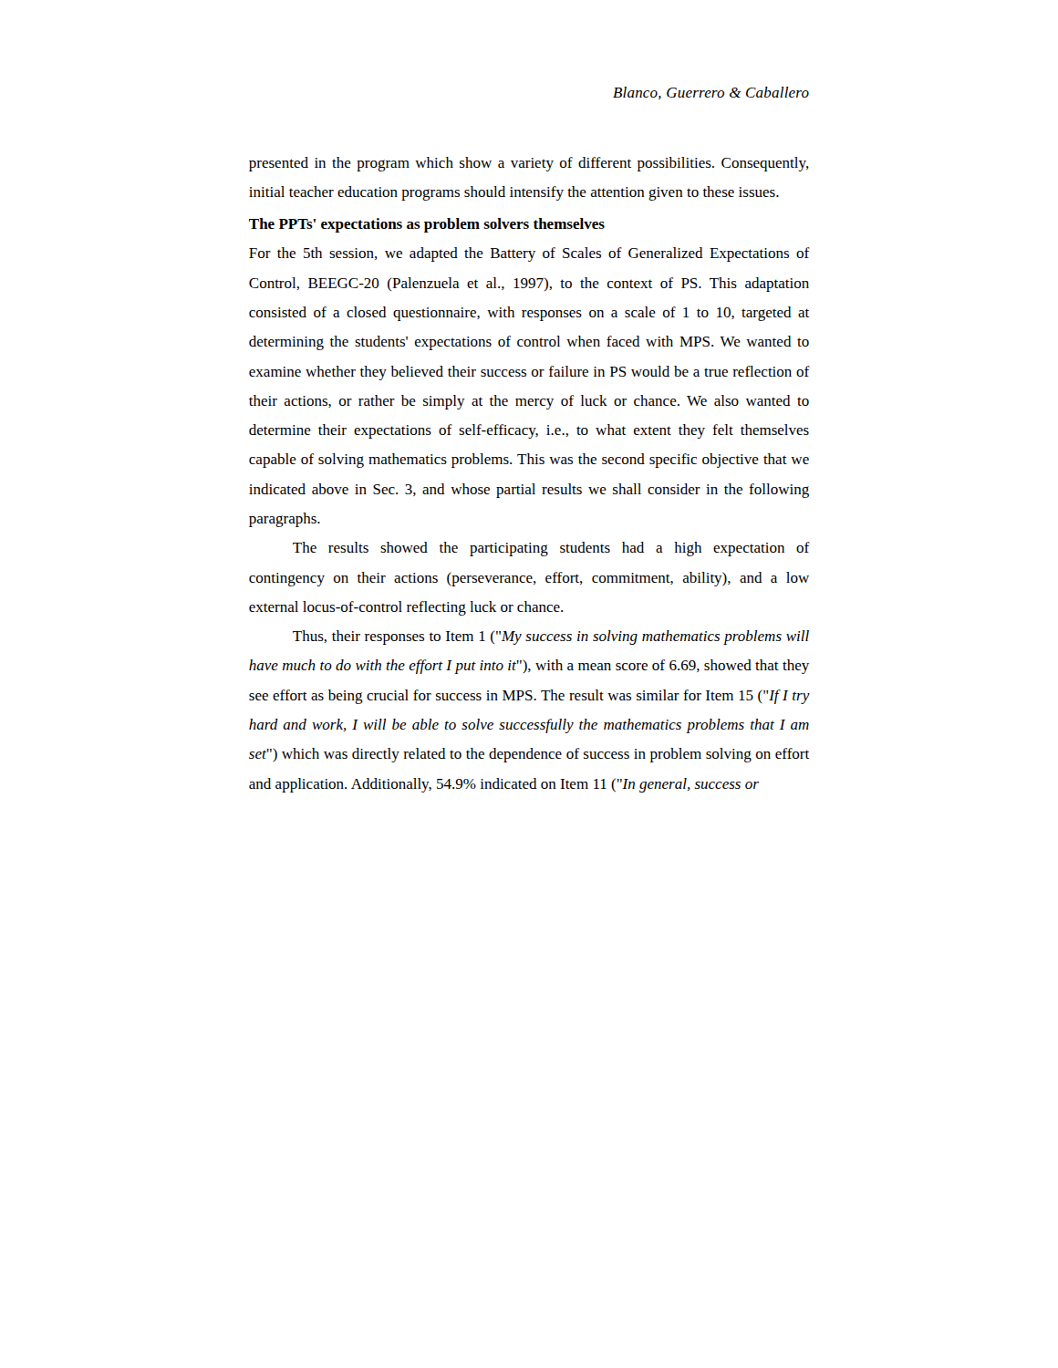Blanco, Guerrero & Caballero
presented in the program which show a variety of different possibilities. Consequently, initial teacher education programs should intensify the attention given to these issues.
The PPTs' expectations as problem solvers themselves
For the 5th session, we adapted the Battery of Scales of Generalized Expectations of Control, BEEGC-20 (Palenzuela et al., 1997), to the context of PS. This adaptation consisted of a closed questionnaire, with responses on a scale of 1 to 10, targeted at determining the students' expectations of control when faced with MPS. We wanted to examine whether they believed their success or failure in PS would be a true reflection of their actions, or rather be simply at the mercy of luck or chance. We also wanted to determine their expectations of self-efficacy, i.e., to what extent they felt themselves capable of solving mathematics problems. This was the second specific objective that we indicated above in Sec. 3, and whose partial results we shall consider in the following paragraphs.
The results showed the participating students had a high expectation of contingency on their actions (perseverance, effort, commitment, ability), and a low external locus-of-control reflecting luck or chance.
Thus, their responses to Item 1 ("My success in solving mathematics problems will have much to do with the effort I put into it"), with a mean score of 6.69, showed that they see effort as being crucial for success in MPS. The result was similar for Item 15 ("If I try hard and work, I will be able to solve successfully the mathematics problems that I am set") which was directly related to the dependence of success in problem solving on effort and application. Additionally, 54.9% indicated on Item 11 ("In general, success or